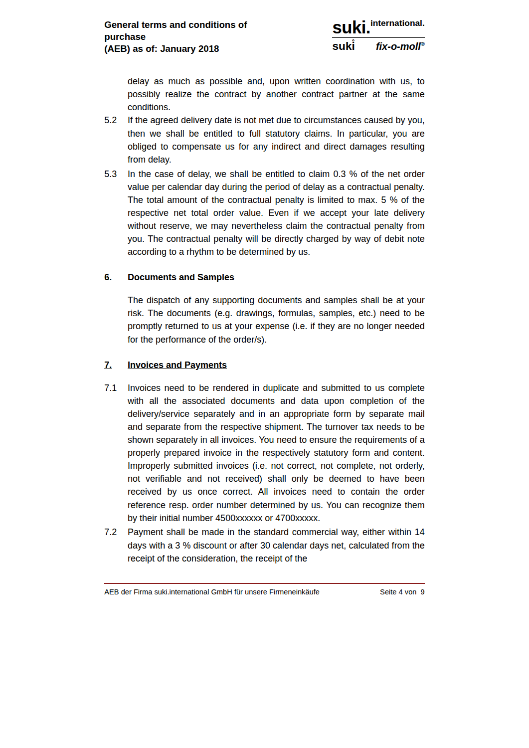General terms and conditions of purchase
(AEB) as of: January 2018
suki. international.
suki̊ fix-o-moll®
delay as much as possible and, upon written coordination with us, to possibly realize the contract by another contract partner at the same conditions.
5.2
If the agreed delivery date is not met due to circumstances caused by you, then we shall be entitled to full statutory claims. In particular, you are obliged to compensate us for any indirect and direct damages resulting from delay.
5.3
In the case of delay, we shall be entitled to claim 0.3 % of the net order value per calendar day during the period of delay as a contractual penalty. The total amount of the contractual penalty is limited to max. 5 % of the respective net total order value. Even if we accept your late delivery without reserve, we may nevertheless claim the contractual penalty from you. The contractual penalty will be directly charged by way of debit note according to a rhythm to be determined by us.
6. Documents and Samples
The dispatch of any supporting documents and samples shall be at your risk. The documents (e.g. drawings, formulas, samples, etc.) need to be promptly returned to us at your expense (i.e. if they are no longer needed for the performance of the order/s).
7. Invoices and Payments
7.1
Invoices need to be rendered in duplicate and submitted to us complete with all the associated documents and data upon completion of the delivery/service separately and in an appropriate form by separate mail and separate from the respective shipment. The turnover tax needs to be shown separately in all invoices. You need to ensure the requirements of a properly prepared invoice in the respectively statutory form and content. Improperly submitted invoices (i.e. not correct, not complete, not orderly, not verifiable and not received) shall only be deemed to have been received by us once correct. All invoices need to contain the order reference resp. order number determined by us. You can recognize them by their initial number 4500xxxxxx or 4700xxxxx.
7.2
Payment shall be made in the standard commercial way, either within 14 days with a 3 % discount or after 30 calendar days net, calculated from the receipt of the consideration, the receipt of the
AEB der Firma suki.international GmbH für unsere Firmeneinkäufe Seite 4 von 9